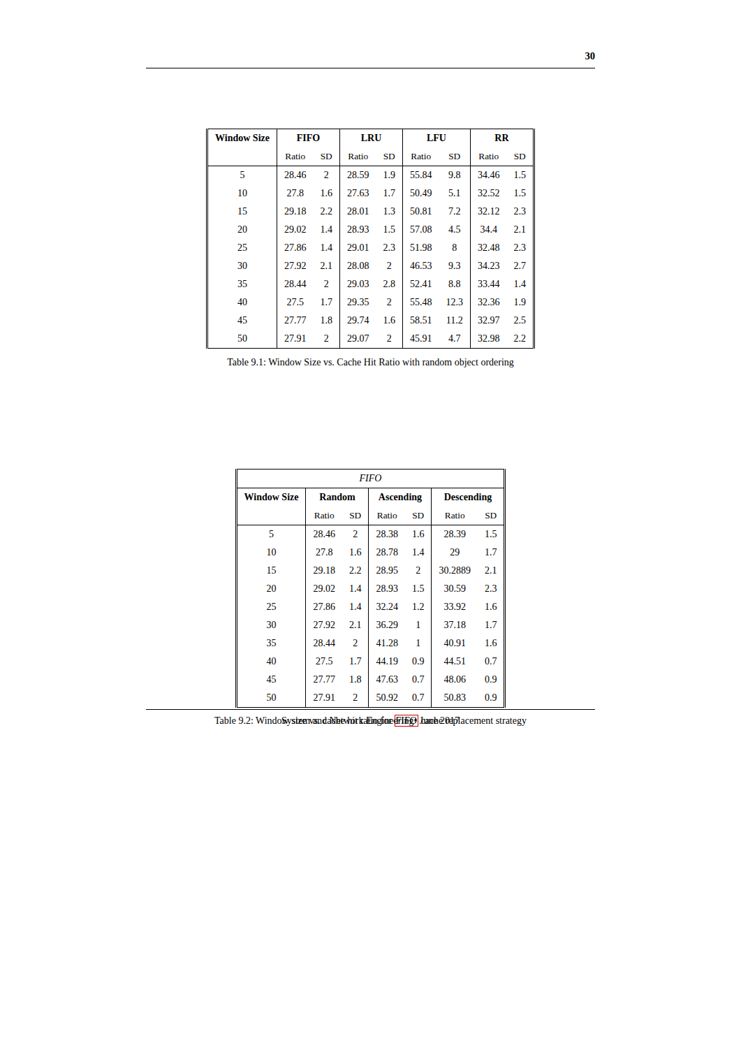30
| Window Size | FIFO | LRU | LFU | RR |
| --- | --- | --- | --- | --- |
| | Ratio | SD | Ratio | SD | Ratio | SD | Ratio | SD |
| 5 | 28.46 | 2 | 28.59 | 1.9 | 55.84 | 9.8 | 34.46 | 1.5 |
| 10 | 27.8 | 1.6 | 27.63 | 1.7 | 50.49 | 5.1 | 32.52 | 1.5 |
| 15 | 29.18 | 2.2 | 28.01 | 1.3 | 50.81 | 7.2 | 32.12 | 2.3 |
| 20 | 29.02 | 1.4 | 28.93 | 1.5 | 57.08 | 4.5 | 34.4 | 2.1 |
| 25 | 27.86 | 1.4 | 29.01 | 2.3 | 51.98 | 8 | 32.48 | 2.3 |
| 30 | 27.92 | 2.1 | 28.08 | 2 | 46.53 | 9.3 | 34.23 | 2.7 |
| 35 | 28.44 | 2 | 29.03 | 2.8 | 52.41 | 8.8 | 33.44 | 1.4 |
| 40 | 27.5 | 1.7 | 29.35 | 2 | 55.48 | 12.3 | 32.36 | 1.9 |
| 45 | 27.77 | 1.8 | 29.74 | 1.6 | 58.51 | 11.2 | 32.97 | 2.5 |
| 50 | 27.91 | 2 | 29.07 | 2 | 45.91 | 4.7 | 32.98 | 2.2 |
Table 9.1: Window Size vs. Cache Hit Ratio with random object ordering
| FIFO |
| --- |
| Window Size | Random | Ascending | Descending |
| | Ratio | SD | Ratio | SD | Ratio | SD |
| 5 | 28.46 | 2 | 28.38 | 1.6 | 28.39 | 1.5 |
| 10 | 27.8 | 1.6 | 28.78 | 1.4 | 29 | 1.7 |
| 15 | 29.18 | 2.2 | 28.95 | 2 | 30.2889 | 2.1 |
| 20 | 29.02 | 1.4 | 28.93 | 1.5 | 30.59 | 2.3 |
| 25 | 27.86 | 1.4 | 32.24 | 1.2 | 33.92 | 1.6 |
| 30 | 27.92 | 2.1 | 36.29 | 1 | 37.18 | 1.7 |
| 35 | 28.44 | 2 | 41.28 | 1 | 40.91 | 1.6 |
| 40 | 27.5 | 1.7 | 44.19 | 0.9 | 44.51 | 0.7 |
| 45 | 27.77 | 1.8 | 47.63 | 0.7 | 48.06 | 0.9 |
| 50 | 27.91 | 2 | 50.92 | 0.7 | 50.83 | 0.9 |
Table 9.2: Window size vs. cache hit ratio for FIFO cache replacement strategy
System and Network Engineering• June 2017